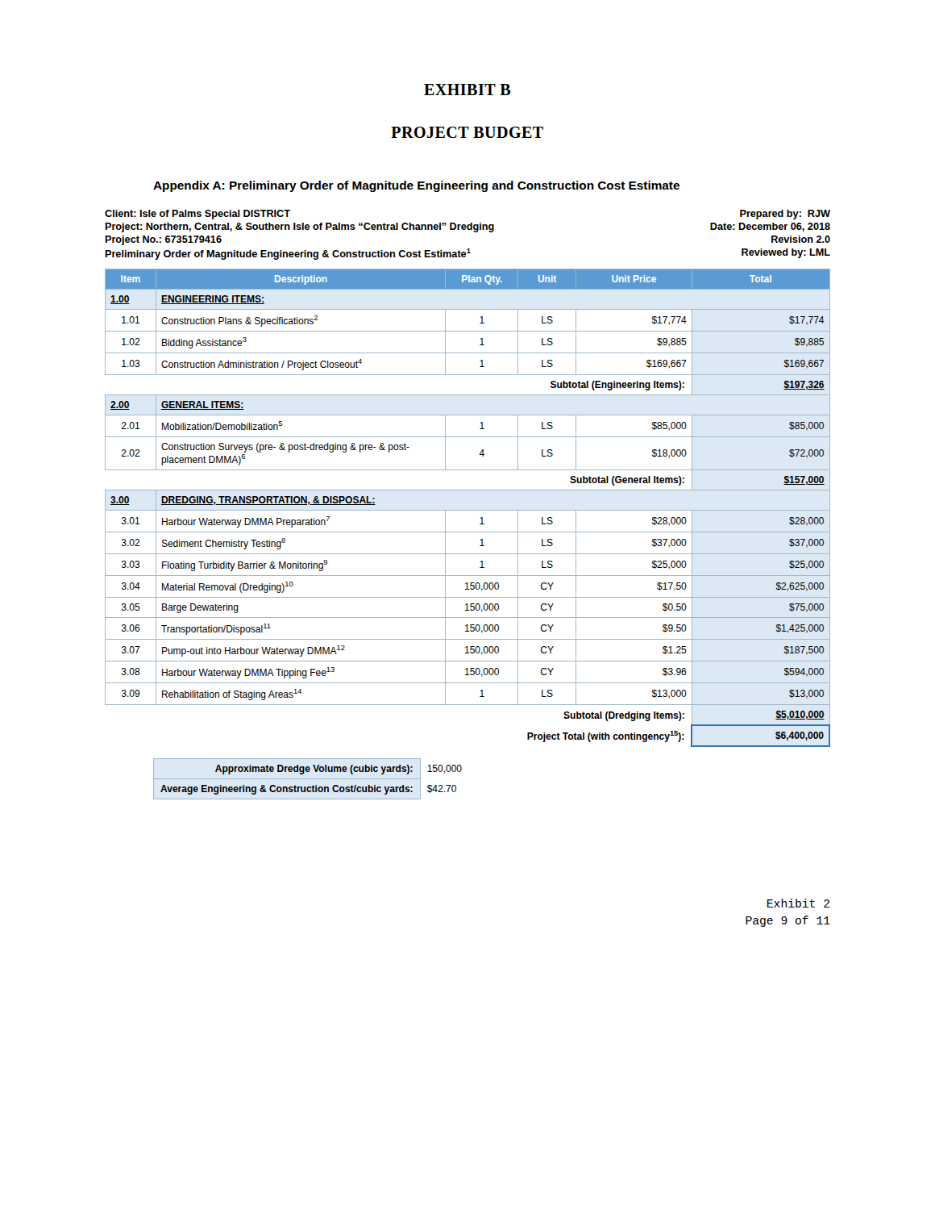EXHIBIT B
PROJECT BUDGET
Appendix A: Preliminary Order of Magnitude Engineering and Construction Cost Estimate
| Client: Isle of Palms Special DISTRICT | Prepared by: RJW |
| Project: Northern, Central, & Southern Isle of Palms “Central Channel” Dredging | Date: December 06, 2018 |
| Project No.: 6735179416 | Revision 2.0 |
| Preliminary Order of Magnitude Engineering & Construction Cost Estimate 1 | Reviewed by: LML |
| Item | Description | Plan Qty. | Unit | Unit Price | Total |
| --- | --- | --- | --- | --- | --- |
| 1.00 | ENGINEERING ITEMS: |
| 1.01 | Construction Plans & Specifications 2 | 1 | LS | $17,774 | $17,774 |
| 1.02 | Bidding Assistance 3 | 1 | LS | $9,885 | $9,885 |
| 1.03 | Construction Administration / Project Closeout 4 | 1 | LS | $169,667 | $169,667 |
| Subtotal (Engineering Items): | $197,326 |
| 2.00 | GENERAL ITEMS: |
| 2.01 | Mobilization/Demobilization 5 | 1 | LS | $85,000 | $85,000 |
| 2.02 | Construction Surveys (pre- & post-dredging & pre- & post-placement DMMA) 6 | 4 | LS | $18,000 | $72,000 |
| Subtotal (General Items): | $157,000 |
| 3.00 | DREDGING, TRANSPORTATION, & DISPOSAL: |
| 3.01 | Harbour Waterway DMMA Preparation 7 | 1 | LS | $28,000 | $28,000 |
| 3.02 | Sediment Chemistry Testing 8 | 1 | LS | $37,000 | $37,000 |
| 3.03 | Floating Turbidity Barrier & Monitoring 9 | 1 | LS | $25,000 | $25,000 |
| 3.04 | Material Removal (Dredging) 10 | 150,000 | CY | $17.50 | $2,625,000 |
| 3.05 | Barge Dewatering | 150,000 | CY | $0.50 | $75,000 |
| 3.06 | Transportation/Disposal 11 | 150,000 | CY | $9.50 | $1,425,000 |
| 3.07 | Pump-out into Harbour Waterway DMMA 12 | 150,000 | CY | $1.25 | $187,500 |
| 3.08 | Harbour Waterway DMMA Tipping Fee 13 | 150,000 | CY | $3.96 | $594,000 |
| 3.09 | Rehabilitation of Staging Areas 14 | 1 | LS | $13,000 | $13,000 |
| Subtotal (Dredging Items): | $5,010,000 |
| Project Total (with contingency 15 ): | $6,400,000 |
| Approximate Dredge Volume (cubic yards): | 150,000 |
| Average Engineering & Construction Cost/cubic yards: | $42.70 |
Exhibit 2
Page 9 of 11